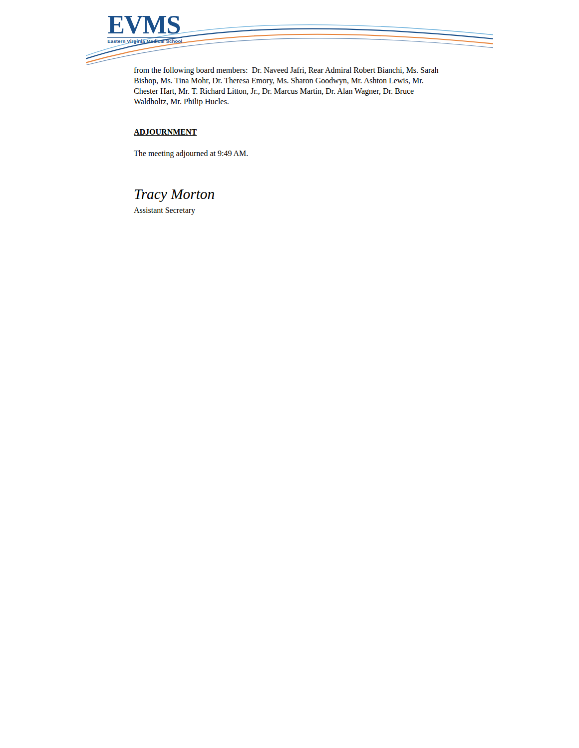EVMS Eastern Virginia Medical School
from the following board members: Dr. Naveed Jafri, Rear Admiral Robert Bianchi, Ms. Sarah Bishop, Ms. Tina Mohr, Dr. Theresa Emory, Ms. Sharon Goodwyn, Mr. Ashton Lewis, Mr. Chester Hart, Mr. T. Richard Litton, Jr., Dr. Marcus Martin, Dr. Alan Wagner, Dr. Bruce Waldholtz, Mr. Philip Hucles.
ADJOURNMENT
The meeting adjourned at 9:49 AM.
Tracy Morton
Assistant Secretary